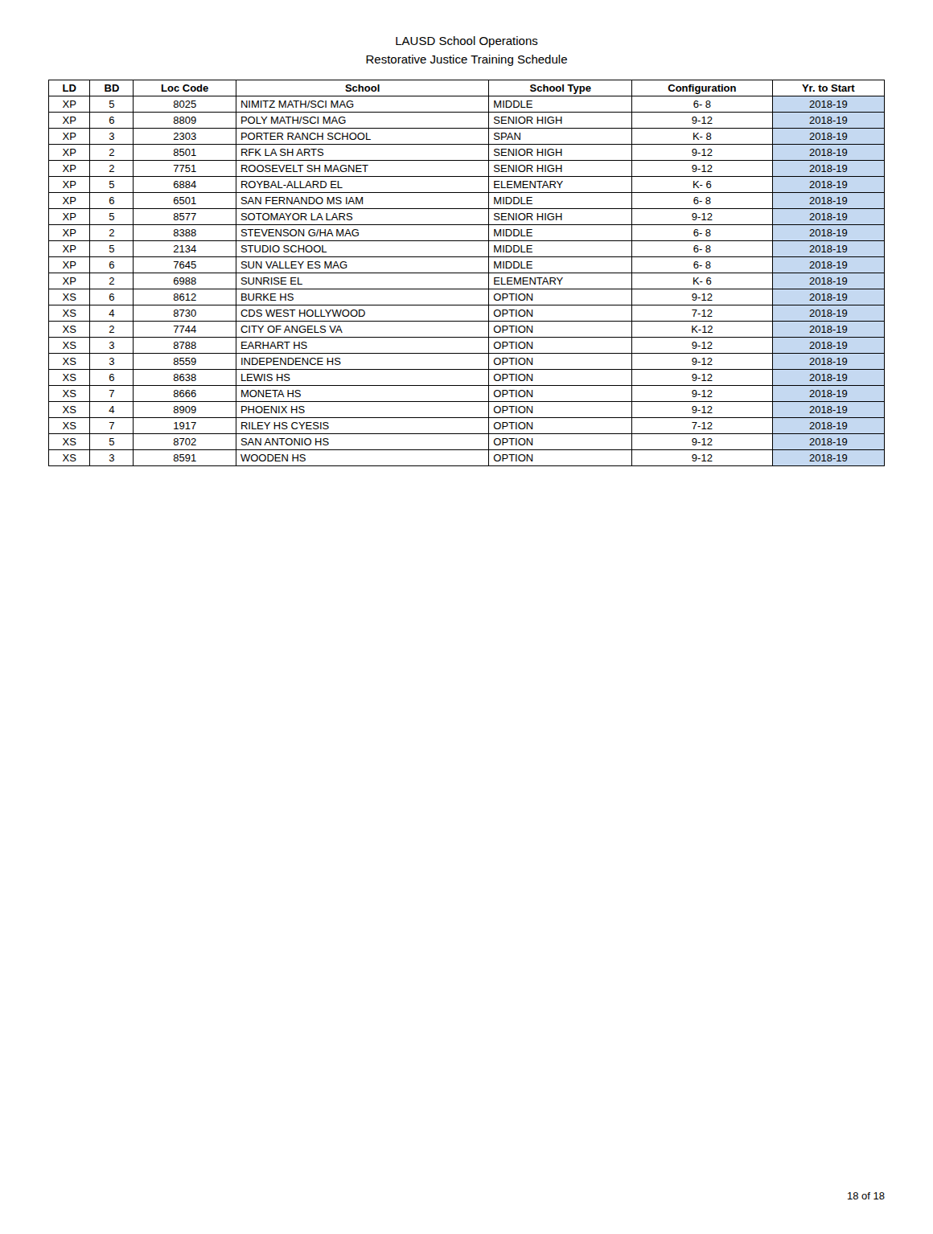LAUSD School Operations Restorative Justice Training Schedule
| LD | BD | Loc Code | School | School Type | Configuration | Yr. to Start |
| --- | --- | --- | --- | --- | --- | --- |
| XP | 5 | 8025 | NIMITZ MATH/SCI MAG | MIDDLE | 6- 8 | 2018-19 |
| XP | 6 | 8809 | POLY MATH/SCI MAG | SENIOR HIGH | 9-12 | 2018-19 |
| XP | 3 | 2303 | PORTER RANCH SCHOOL | SPAN | K- 8 | 2018-19 |
| XP | 2 | 8501 | RFK LA SH ARTS | SENIOR HIGH | 9-12 | 2018-19 |
| XP | 2 | 7751 | ROOSEVELT SH MAGNET | SENIOR HIGH | 9-12 | 2018-19 |
| XP | 5 | 6884 | ROYBAL-ALLARD EL | ELEMENTARY | K- 6 | 2018-19 |
| XP | 6 | 6501 | SAN FERNANDO MS IAM | MIDDLE | 6- 8 | 2018-19 |
| XP | 5 | 8577 | SOTOMAYOR LA LARS | SENIOR HIGH | 9-12 | 2018-19 |
| XP | 2 | 8388 | STEVENSON G/HA MAG | MIDDLE | 6- 8 | 2018-19 |
| XP | 5 | 2134 | STUDIO SCHOOL | MIDDLE | 6- 8 | 2018-19 |
| XP | 6 | 7645 | SUN VALLEY ES MAG | MIDDLE | 6- 8 | 2018-19 |
| XP | 2 | 6988 | SUNRISE EL | ELEMENTARY | K- 6 | 2018-19 |
| XS | 6 | 8612 | BURKE HS | OPTION | 9-12 | 2018-19 |
| XS | 4 | 8730 | CDS WEST HOLLYWOOD | OPTION | 7-12 | 2018-19 |
| XS | 2 | 7744 | CITY OF ANGELS VA | OPTION | K-12 | 2018-19 |
| XS | 3 | 8788 | EARHART HS | OPTION | 9-12 | 2018-19 |
| XS | 3 | 8559 | INDEPENDENCE HS | OPTION | 9-12 | 2018-19 |
| XS | 6 | 8638 | LEWIS HS | OPTION | 9-12 | 2018-19 |
| XS | 7 | 8666 | MONETA HS | OPTION | 9-12 | 2018-19 |
| XS | 4 | 8909 | PHOENIX HS | OPTION | 9-12 | 2018-19 |
| XS | 7 | 1917 | RILEY HS CYESIS | OPTION | 7-12 | 2018-19 |
| XS | 5 | 8702 | SAN ANTONIO HS | OPTION | 9-12 | 2018-19 |
| XS | 3 | 8591 | WOODEN HS | OPTION | 9-12 | 2018-19 |
18 of 18